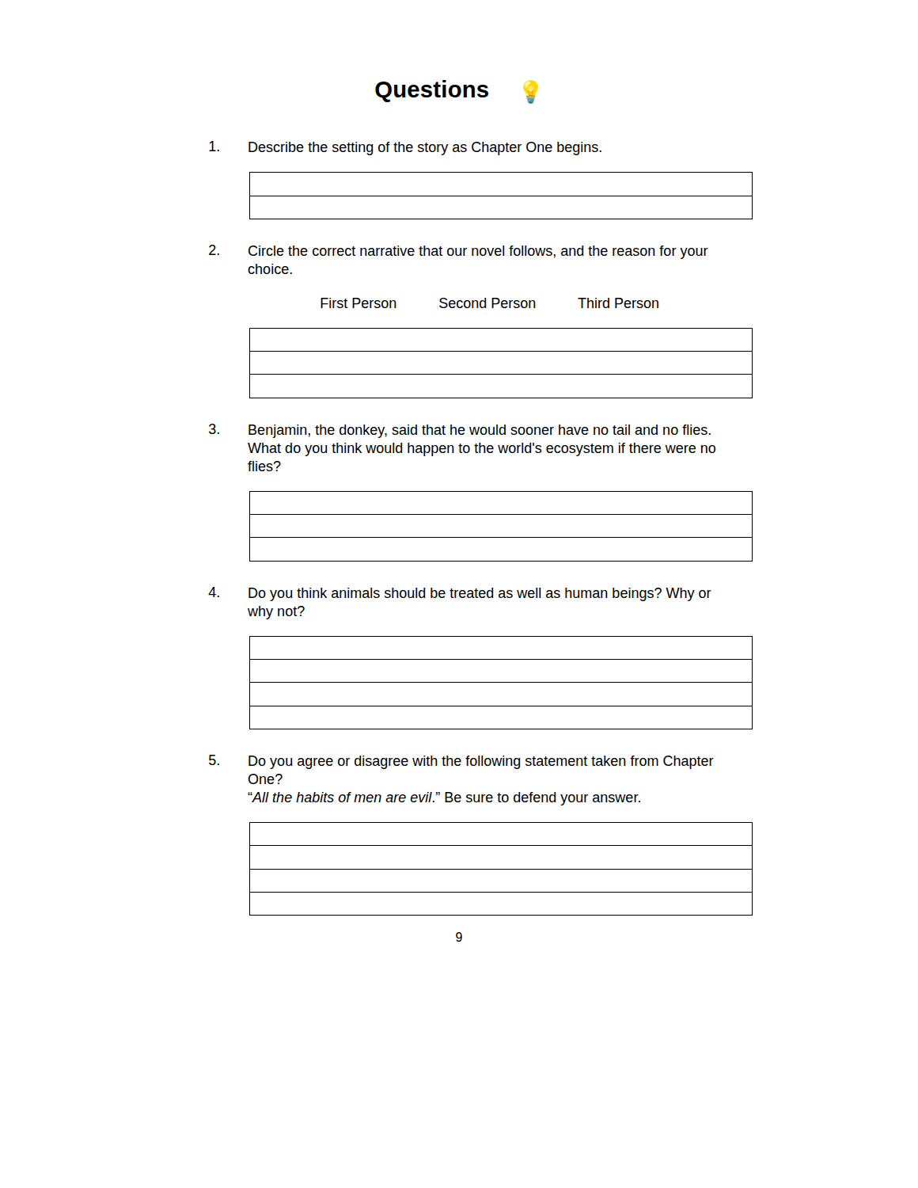Questions 💡
Describe the setting of the story as Chapter One begins.
Circle the correct narrative that our novel follows, and the reason for your choice.
First Person Second Person Third Person
Benjamin, the donkey, said that he would sooner have no tail and no flies.
What do you think would happen to the world's ecosystem if there were no flies?
Do you think animals should be treated as well as human beings? Why or why not?
Do you agree or disagree with the following statement taken from Chapter One?
“All the habits of men are evil.” Be sure to defend your answer.
9